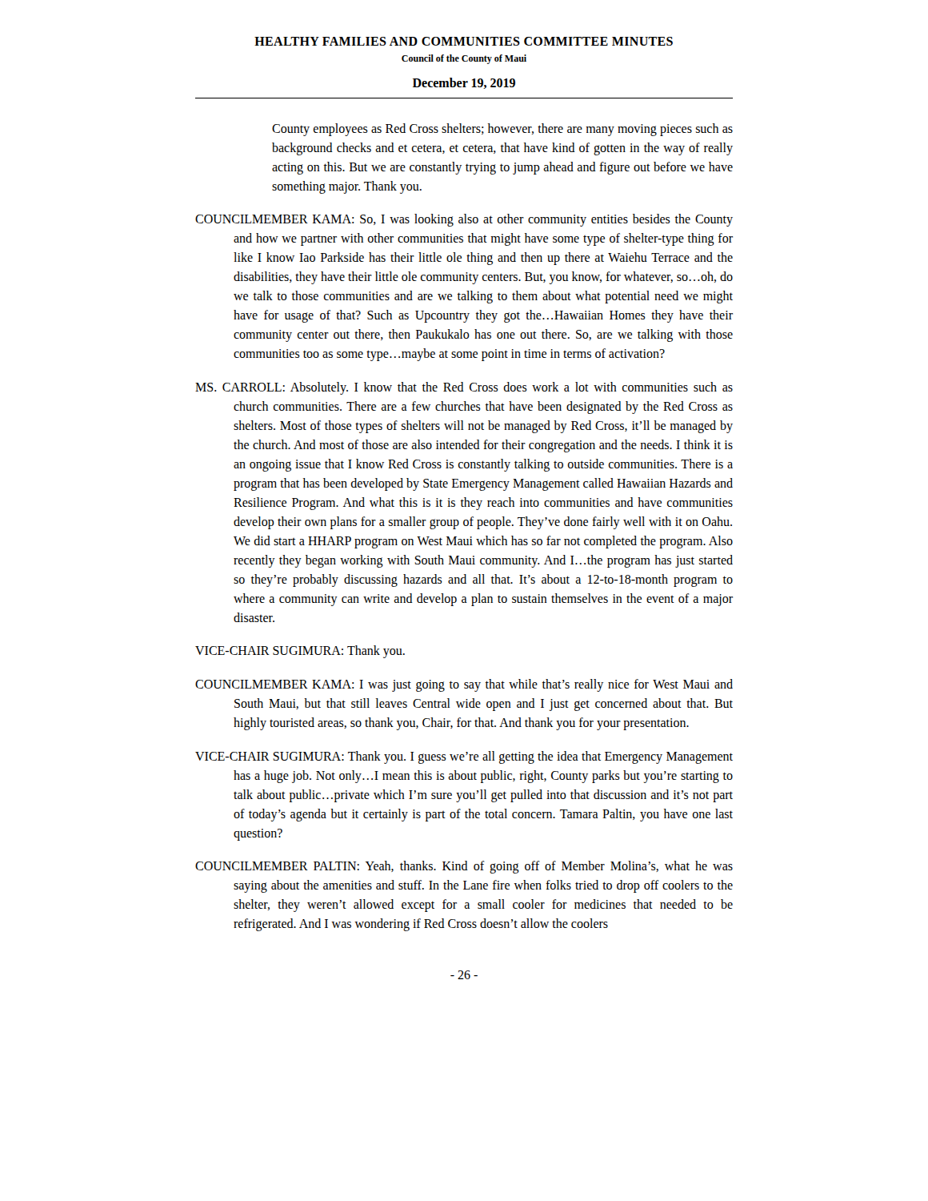HEALTHY FAMILIES AND COMMUNITIES COMMITTEE MINUTES
Council of the County of Maui
December 19, 2019
County employees as Red Cross shelters; however, there are many moving pieces such as background checks and et cetera, et cetera, that have kind of gotten in the way of really acting on this. But we are constantly trying to jump ahead and figure out before we have something major. Thank you.
COUNCILMEMBER KAMA: So, I was looking also at other community entities besides the County and how we partner with other communities that might have some type of shelter-type thing for like I know Iao Parkside has their little ole thing and then up there at Waiehu Terrace and the disabilities, they have their little ole community centers. But, you know, for whatever, so…oh, do we talk to those communities and are we talking to them about what potential need we might have for usage of that? Such as Upcountry they got the…Hawaiian Homes they have their community center out there, then Paukukalo has one out there. So, are we talking with those communities too as some type…maybe at some point in time in terms of activation?
MS. CARROLL: Absolutely. I know that the Red Cross does work a lot with communities such as church communities. There are a few churches that have been designated by the Red Cross as shelters. Most of those types of shelters will not be managed by Red Cross, it’ll be managed by the church. And most of those are also intended for their congregation and the needs. I think it is an ongoing issue that I know Red Cross is constantly talking to outside communities. There is a program that has been developed by State Emergency Management called Hawaiian Hazards and Resilience Program. And what this is it is they reach into communities and have communities develop their own plans for a smaller group of people. They’ve done fairly well with it on Oahu. We did start a HHARP program on West Maui which has so far not completed the program. Also recently they began working with South Maui community. And I…the program has just started so they’re probably discussing hazards and all that. It’s about a 12-to-18-month program to where a community can write and develop a plan to sustain themselves in the event of a major disaster.
VICE-CHAIR SUGIMURA: Thank you.
COUNCILMEMBER KAMA: I was just going to say that while that’s really nice for West Maui and South Maui, but that still leaves Central wide open and I just get concerned about that. But highly touristed areas, so thank you, Chair, for that. And thank you for your presentation.
VICE-CHAIR SUGIMURA: Thank you. I guess we’re all getting the idea that Emergency Management has a huge job. Not only…I mean this is about public, right, County parks but you’re starting to talk about public…private which I’m sure you’ll get pulled into that discussion and it’s not part of today’s agenda but it certainly is part of the total concern. Tamara Paltin, you have one last question?
COUNCILMEMBER PALTIN: Yeah, thanks. Kind of going off of Member Molina’s, what he was saying about the amenities and stuff. In the Lane fire when folks tried to drop off coolers to the shelter, they weren’t allowed except for a small cooler for medicines that needed to be refrigerated. And I was wondering if Red Cross doesn’t allow the coolers
- 26 -